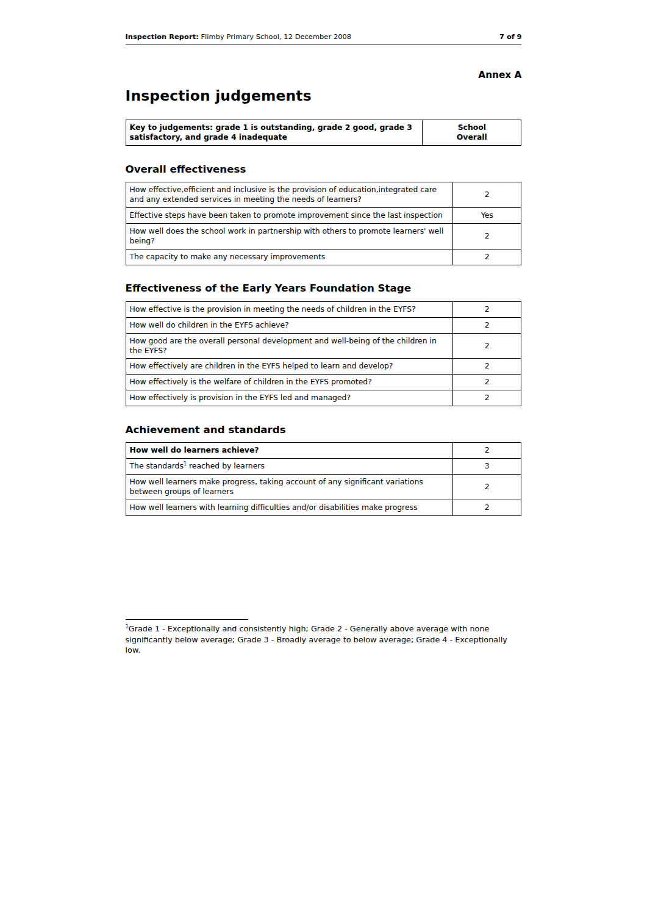Inspection Report: Flimby Primary School, 12 December 2008
7 of 9
Annex A
Inspection judgements
| Key to judgements: grade 1 is outstanding, grade 2 good, grade 3 satisfactory, and grade 4 inadequate | School Overall |
Overall effectiveness
| How effective,efficient and inclusive is the provision of education,integrated care and any extended services in meeting the needs of learners? | 2 |
| Effective steps have been taken to promote improvement since the last inspection | Yes |
| How well does the school work in partnership with others to promote learners' well being? | 2 |
| The capacity to make any necessary improvements | 2 |
Effectiveness of the Early Years Foundation Stage
| How effective is the provision in meeting the needs of children in the EYFS? | 2 |
| How well do children in the EYFS achieve? | 2 |
| How good are the overall personal development and well-being of the children in the EYFS? | 2 |
| How effectively are children in the EYFS helped to learn and develop? | 2 |
| How effectively is the welfare of children in the EYFS promoted? | 2 |
| How effectively is provision in the EYFS led and managed? | 2 |
Achievement and standards
| How well do learners achieve? | 2 |
| The standards 1 reached by learners | 3 |
| How well learners make progress, taking account of any significant variations between groups of learners | 2 |
| How well learners with learning difficulties and/or disabilities make progress | 2 |
1Grade 1 - Exceptionally and consistently high; Grade 2 - Generally above average with none significantly below average; Grade 3 - Broadly average to below average; Grade 4 - Exceptionally low.